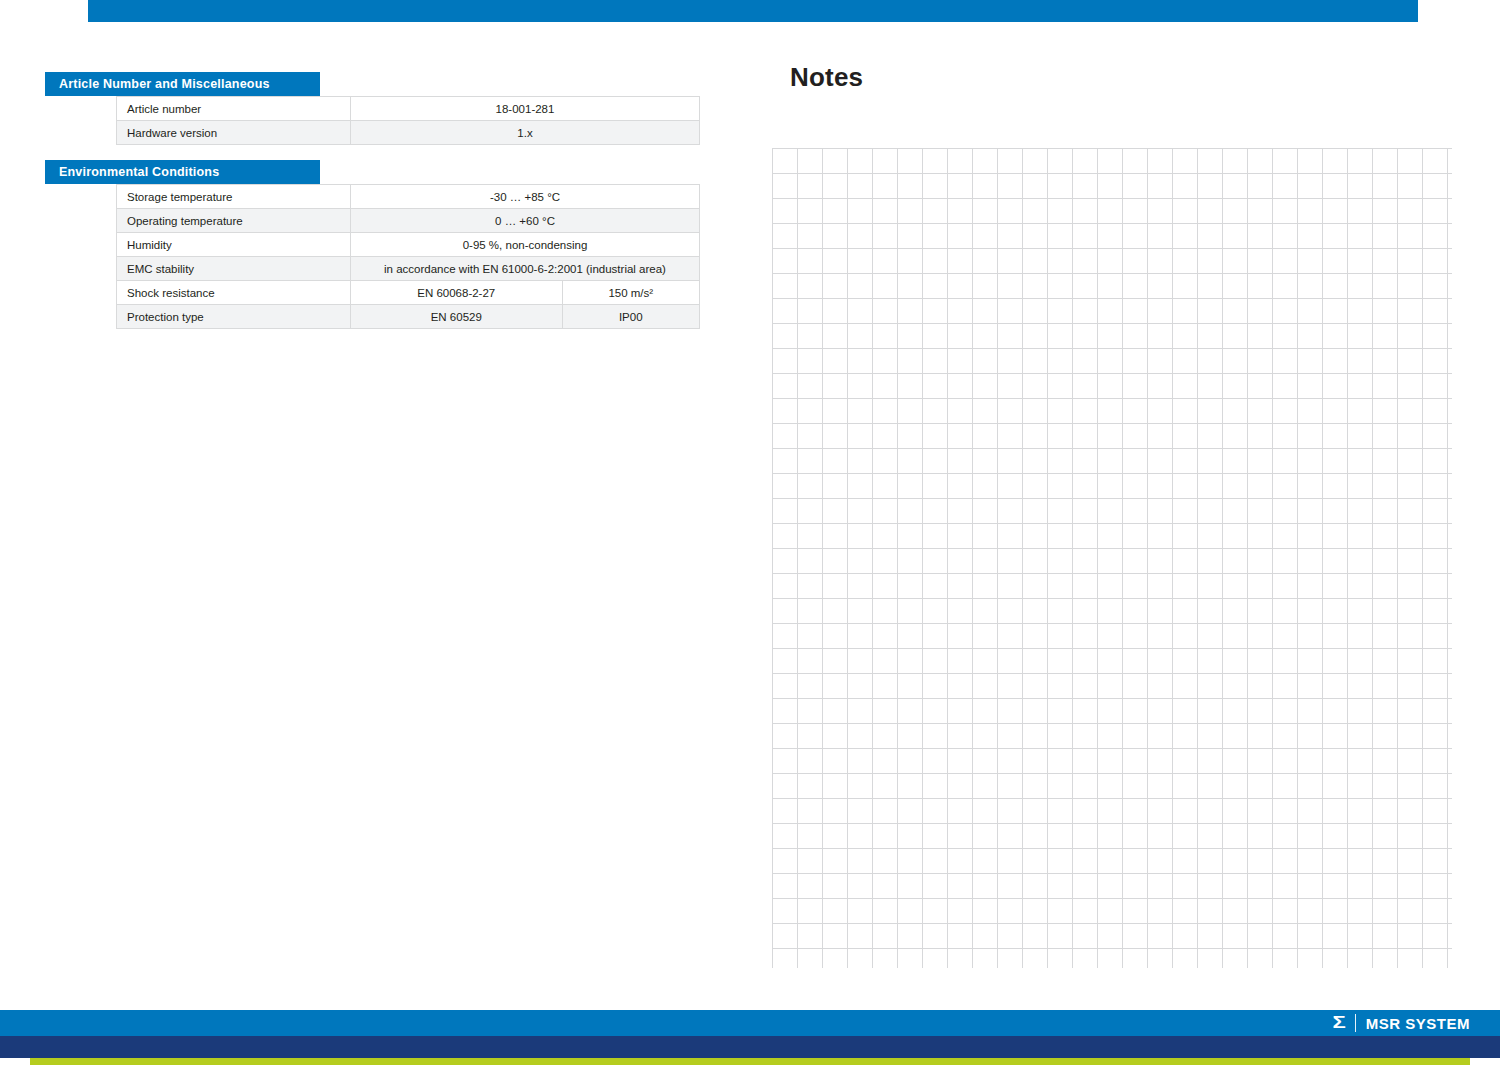Article Number and Miscellaneous
| | Article number | 18-001-281 |
| | Hardware version | 1.x |
Environmental Conditions
| | Storage temperature | -30 … +85 °C |
| | Operating temperature | 0 … +60 °C |
| | Humidity | 0-95 %, non-condensing |
| | EMC stability | in accordance with EN 61000-6-2:2001 (industrial area) |
| | Shock resistance | EN 60068-2-27 | 150 m/s² |
| | Protection type | EN 60529 | IP00 |
Notes
Σ MSR SYSTEM